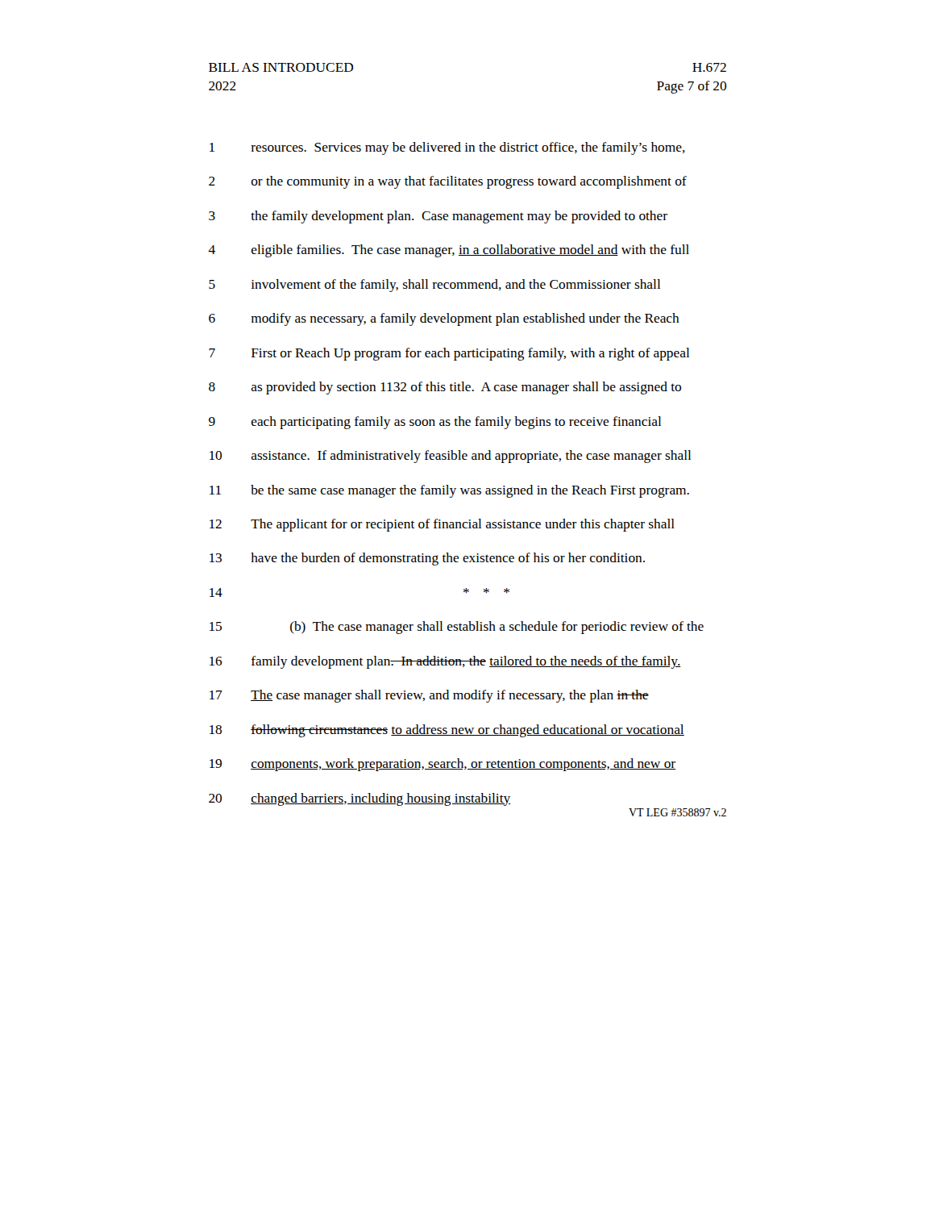BILL AS INTRODUCED
2022
H.672
Page 7 of 20
| 1 | resources. Services may be delivered in the district office, the family’s home, |
| 2 | or the community in a way that facilitates progress toward accomplishment of |
| 3 | the family development plan. Case management may be provided to other |
| 4 | eligible families. The case manager, in a collaborative model and with the full |
| 5 | involvement of the family, shall recommend, and the Commissioner shall |
| 6 | modify as necessary, a family development plan established under the Reach |
| 7 | First or Reach Up program for each participating family, with a right of appeal |
| 8 | as provided by section 1132 of this title. A case manager shall be assigned to |
| 9 | each participating family as soon as the family begins to receive financial |
| 10 | assistance. If administratively feasible and appropriate, the case manager shall |
| 11 | be the same case manager the family was assigned in the Reach First program. |
| 12 | The applicant for or recipient of financial assistance under this chapter shall |
| 13 | have the burden of demonstrating the existence of his or her condition. |
| 14 | * * * |
| 15 | (b) The case manager shall establish a schedule for periodic review of the |
| 16 | family development plan . In addition, the tailored to the needs of the family. |
| 17 | The case manager shall review, and modify if necessary, the plan in the |
| 18 | following circumstances to address new or changed educational or vocational |
| 19 | components, work preparation, search, or retention components, and new or |
| 20 | changed barriers, including housing instability |
VT LEG #358897 v.2